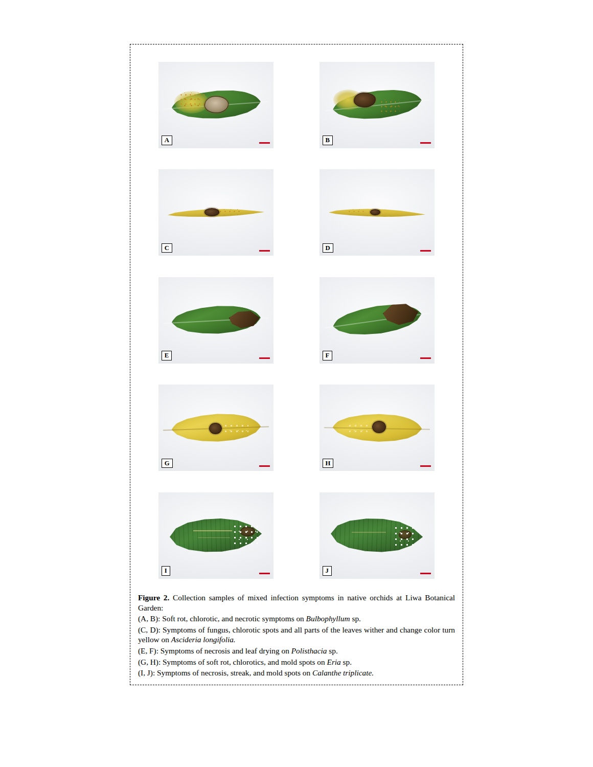A
B
C
D
E
F
G
H
I
J
Figure 2. Collection samples of mixed infection symptoms in native orchids at Liwa Botanical Garden:
(A, B): Soft rot, chlorotic, and necrotic symptoms on Bulbophyllum sp.
(C, D): Symptoms of fungus, chlorotic spots and all parts of the leaves wither and change color turn yellow on Ascideria longifolia.
(E, F): Symptoms of necrosis and leaf drying on Polisthacia sp.
(G, H): Symptoms of soft rot, chlorotics, and mold spots on Eria sp.
(I, J): Symptoms of necrosis, streak, and mold spots on Calanthe triplicate.